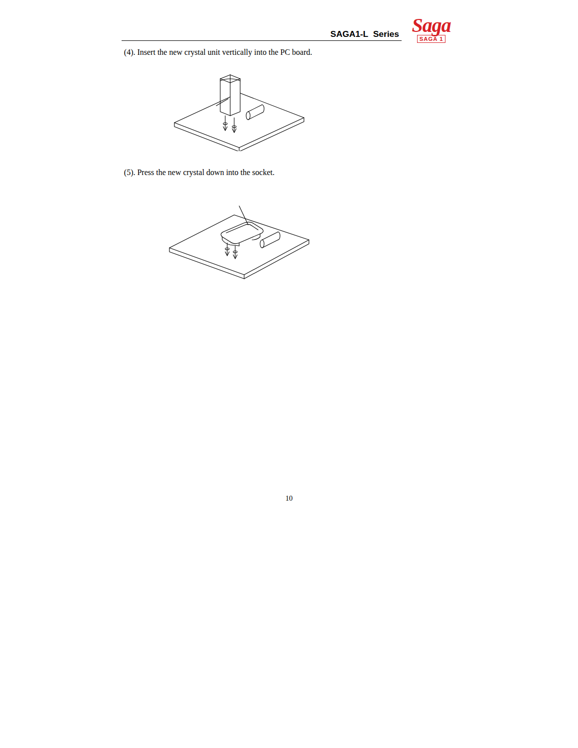Saga
SAGA 1
SAGA1-L Series
(4). Insert the new crystal unit vertically into the PC board.
(5). Press the new crystal down into the socket.
10